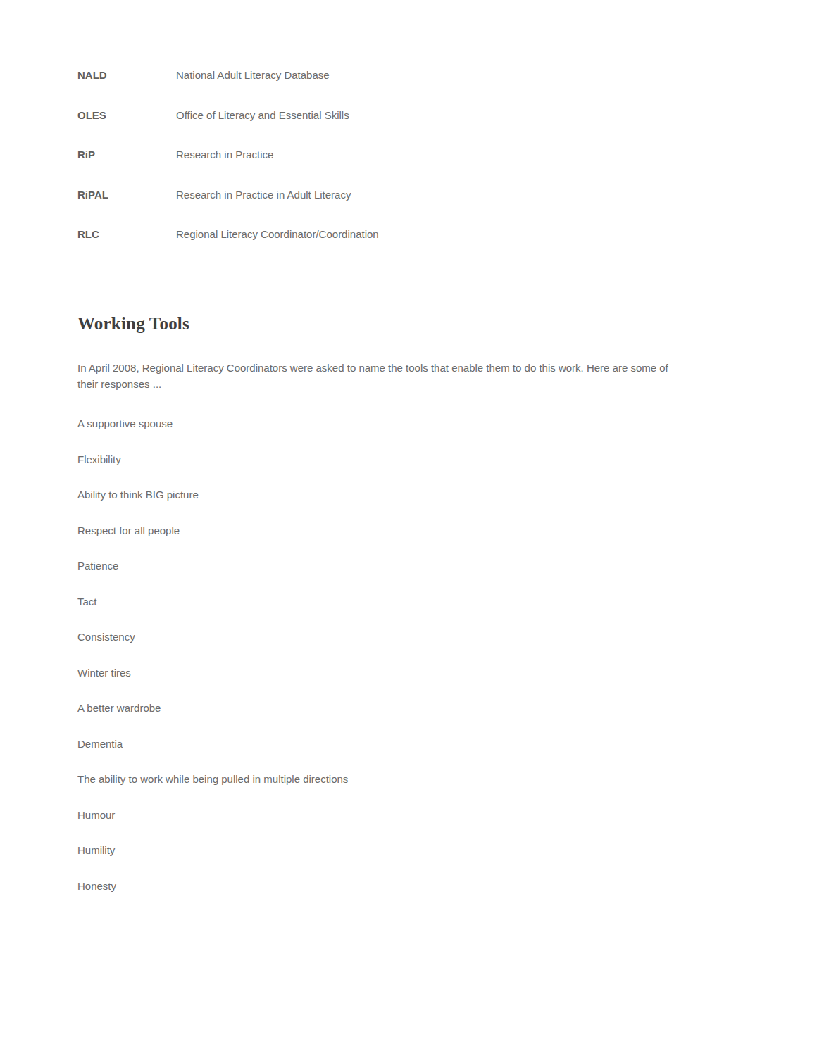NALD
National Adult Literacy Database
OLES
Office of Literacy and Essential Skills
RiP
Research in Practice
RiPAL
Research in Practice in Adult Literacy
RLC
Regional Literacy Coordinator/Coordination
Working Tools
In April 2008, Regional Literacy Coordinators were asked to name the tools that enable them to do this work. Here are some of their responses ...
A supportive spouse
Flexibility
Ability to think BIG picture
Respect for all people
Patience
Tact
Consistency
Winter tires
A better wardrobe
Dementia
The ability to work while being pulled in multiple directions
Humour
Humility
Honesty